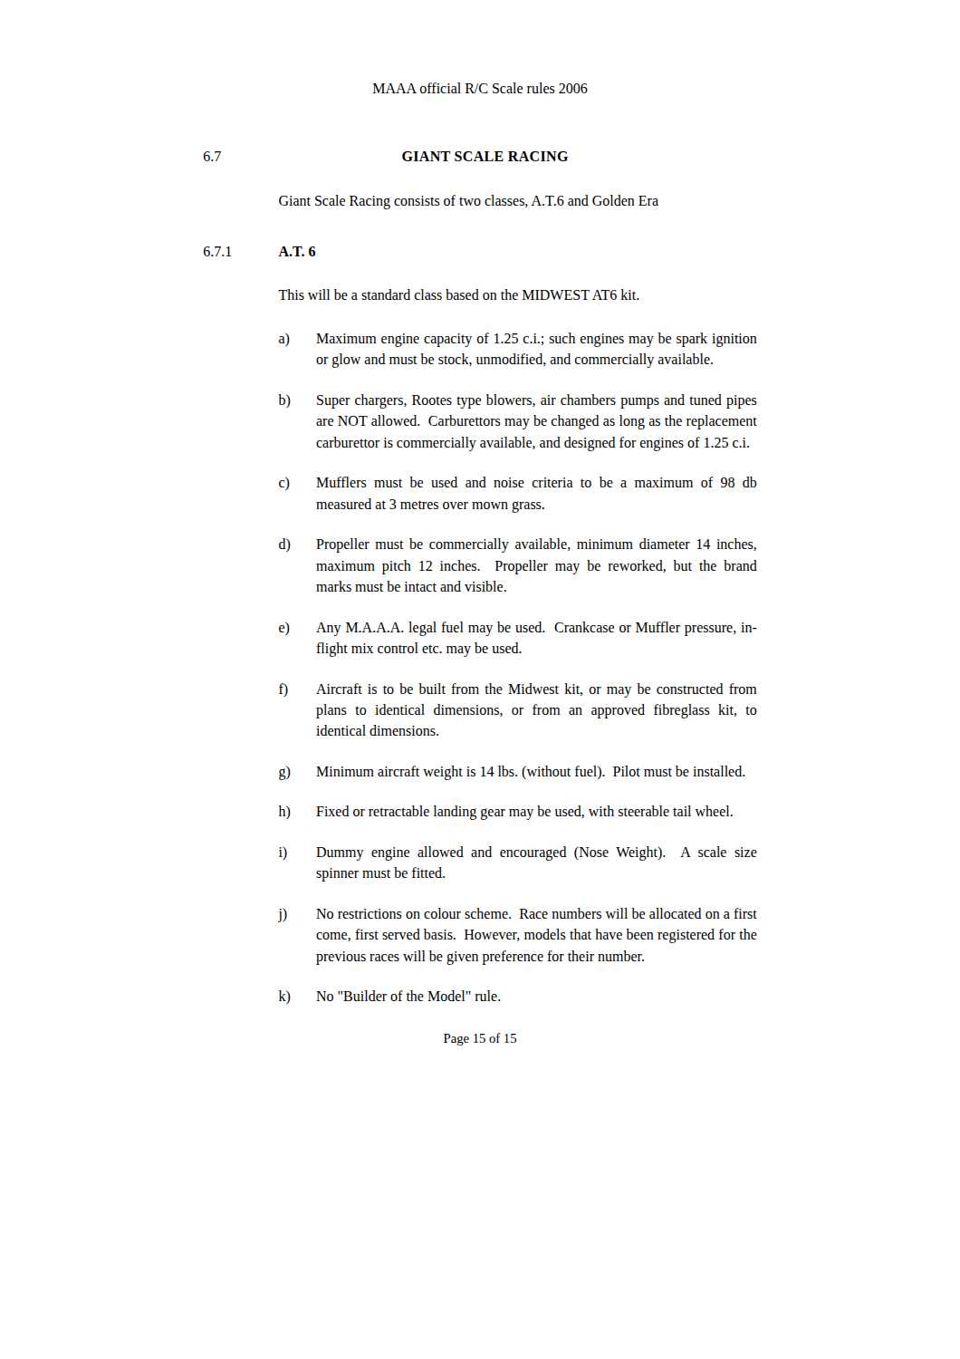MAAA official R/C Scale rules 2006
6.7
GIANT SCALE RACING
Giant Scale Racing consists of two classes, A.T.6 and Golden Era
6.7.1
A.T. 6
This will be a standard class based on the MIDWEST AT6 kit.
a) Maximum engine capacity of 1.25 c.i.; such engines may be spark ignition or glow and must be stock, unmodified, and commercially available.
b) Super chargers, Rootes type blowers, air chambers pumps and tuned pipes are NOT allowed. Carburettors may be changed as long as the replacement carburettor is commercially available, and designed for engines of 1.25 c.i.
c) Mufflers must be used and noise criteria to be a maximum of 98 db measured at 3 metres over mown grass.
d) Propeller must be commercially available, minimum diameter 14 inches, maximum pitch 12 inches. Propeller may be reworked, but the brand marks must be intact and visible.
e) Any M.A.A.A. legal fuel may be used. Crankcase or Muffler pressure, in-flight mix control etc. may be used.
f) Aircraft is to be built from the Midwest kit, or may be constructed from plans to identical dimensions, or from an approved fibreglass kit, to identical dimensions.
g) Minimum aircraft weight is 14 lbs. (without fuel). Pilot must be installed.
h) Fixed or retractable landing gear may be used, with steerable tail wheel.
i) Dummy engine allowed and encouraged (Nose Weight). A scale size spinner must be fitted.
j) No restrictions on colour scheme. Race numbers will be allocated on a first come, first served basis. However, models that have been registered for the previous races will be given preference for their number.
k) No "Builder of the Model" rule.
Page 15 of 15